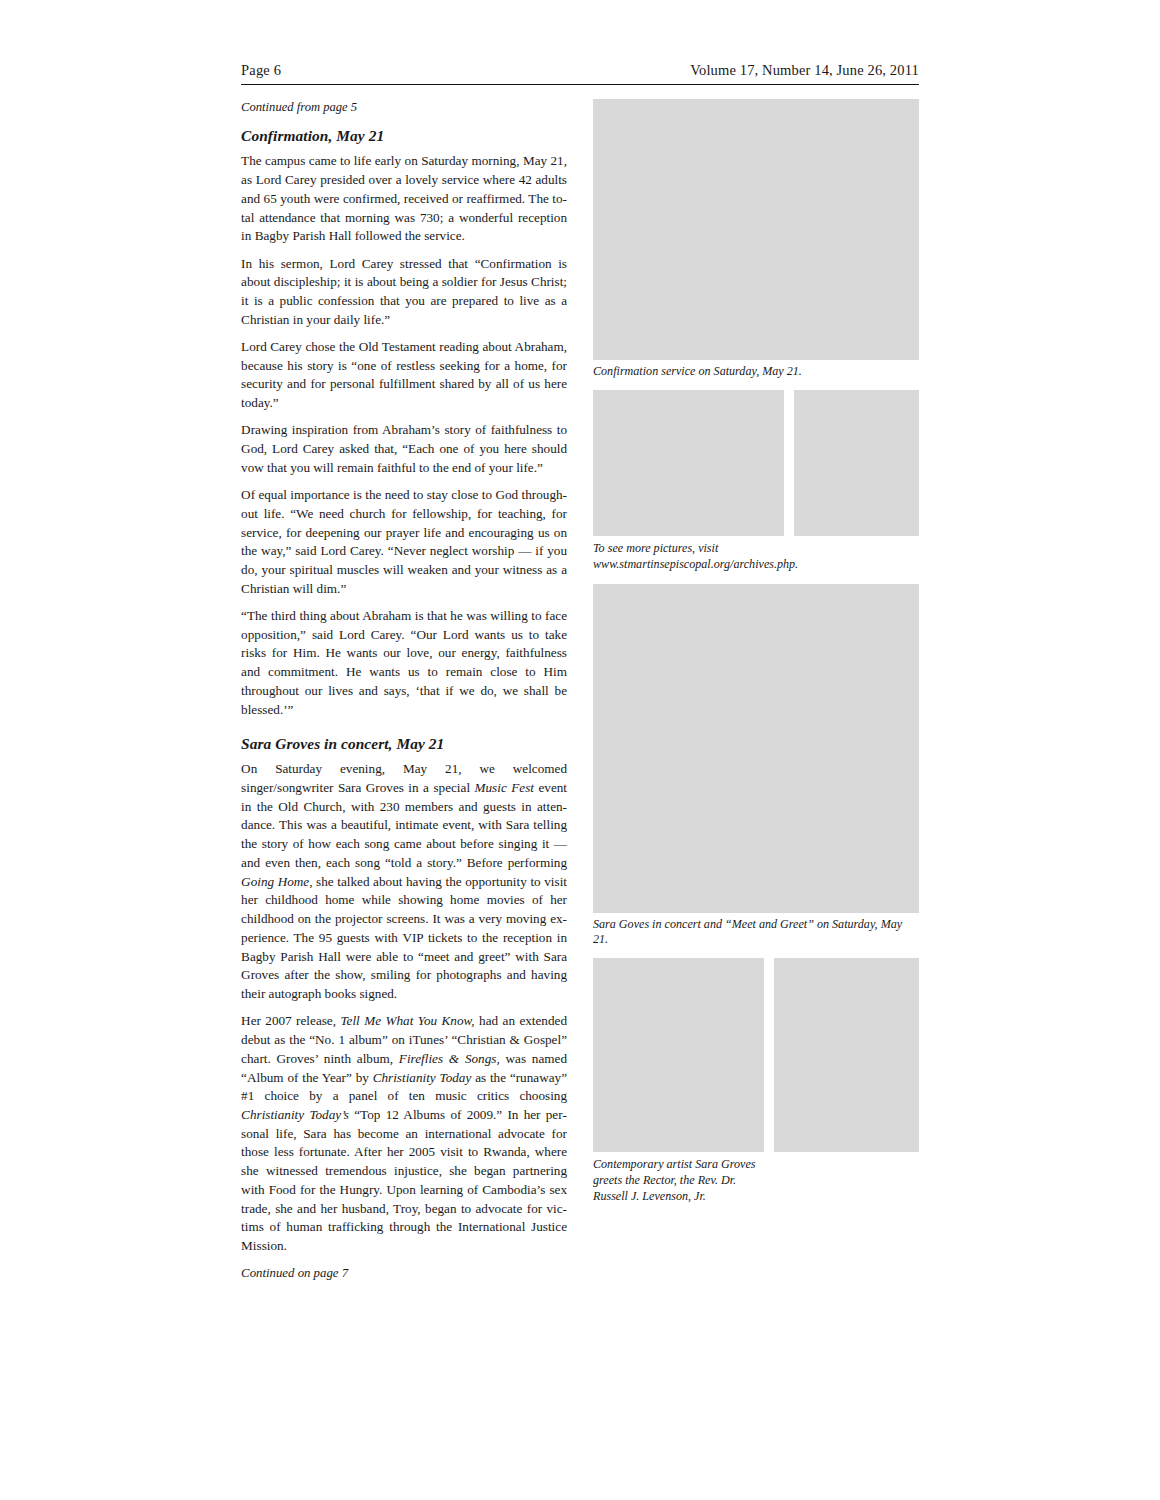Page 6
Volume 17, Number 14, June 26, 2011
Continued from page 5
Confirmation, May 21
The campus came to life early on Saturday morning, May 21, as Lord Carey presided over a lovely service where 42 adults and 65 youth were confirmed, received or reaffirmed. The total attendance that morning was 730; a wonderful reception in Bagby Parish Hall followed the service.
In his sermon, Lord Carey stressed that “Confirmation is about discipleship; it is about being a soldier for Jesus Christ; it is a public confession that you are prepared to live as a Christian in your daily life.”
Lord Carey chose the Old Testament reading about Abraham, because his story is “one of restless seeking for a home, for security and for personal fulfillment shared by all of us here today.”
Drawing inspiration from Abraham’s story of faithfulness to God, Lord Carey asked that, “Each one of you here should vow that you will remain faithful to the end of your life.”
Of equal importance is the need to stay close to God throughout life. “We need church for fellowship, for teaching, for service, for deepening our prayer life and encouraging us on the way,” said Lord Carey. “Never neglect worship — if you do, your spiritual muscles will weaken and your witness as a Christian will dim.”
“The third thing about Abraham is that he was willing to face opposition,” said Lord Carey. “Our Lord wants us to take risks for Him. He wants our love, our energy, faithfulness and commitment. He wants us to remain close to Him throughout our lives and says, ‘that if we do, we shall be blessed.’”
Sara Groves in concert, May 21
On Saturday evening, May 21, we welcomed singer/songwriter Sara Groves in a special Music Fest event in the Old Church, with 230 members and guests in attendance. This was a beautiful, intimate event, with Sara telling the story of how each song came about before singing it — and even then, each song “told a story.” Before performing Going Home, she talked about having the opportunity to visit her childhood home while showing home movies of her childhood on the projector screens. It was a very moving experience. The 95 guests with VIP tickets to the reception in Bagby Parish Hall were able to “meet and greet” with Sara Groves after the show, smiling for photographs and having their autograph books signed.
Her 2007 release, Tell Me What You Know, had an extended debut as the “No. 1 album” on iTunes’ “Christian & Gospel” chart. Groves’ ninth album, Fireflies & Songs, was named “Album of the Year” by Christianity Today as the “runaway” #1 choice by a panel of ten music critics choosing Christianity Today’s “Top 12 Albums of 2009.” In her personal life, Sara has become an international advocate for those less fortunate. After her 2005 visit to Rwanda, where she witnessed tremendous injustice, she began partnering with Food for the Hungry. Upon learning of Cambodia’s sex trade, she and her husband, Troy, began to advocate for victims of human trafficking through the International Justice Mission.
Continued on page 7
Confirmation service on Saturday, May 21.
To see more pictures, visit www.stmartinsepiscopal.org/archives.php.
Sara Goves in concert and “Meet and Greet” on Saturday, May 21.
Contemporary artist Sara Groves greets the Rector, the Rev. Dr. Russell J. Levenson, Jr.